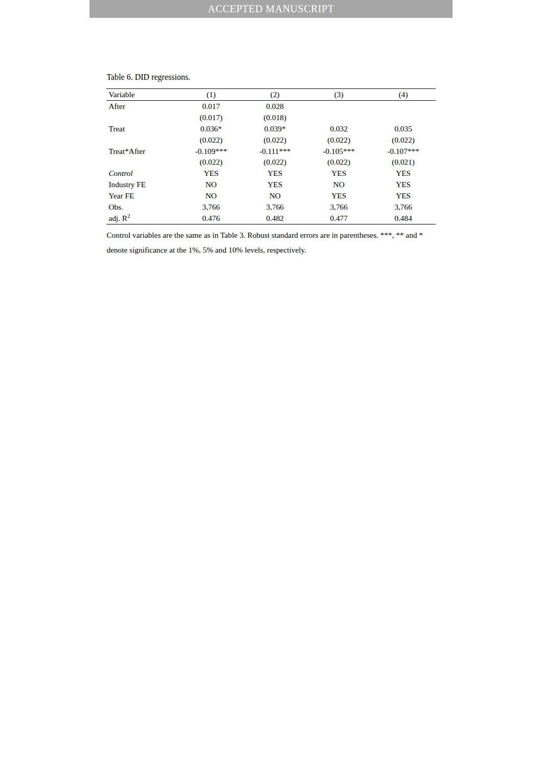ACCEPTED MANUSCRIPT
Table 6. DID regressions.
| Variable | (1) | (2) | (3) | (4) |
| --- | --- | --- | --- | --- |
| After | 0.017 | 0.028 | | |
| | (0.017) | (0.018) | | |
| Treat | 0.036* | 0.039* | 0.032 | 0.035 |
| | (0.022) | (0.022) | (0.022) | (0.022) |
| Treat*After | -0.109*** | -0.111*** | -0.105*** | -0.107*** |
| | (0.022) | (0.022) | (0.022) | (0.021) |
| Control | YES | YES | YES | YES |
| Industry FE | NO | YES | NO | YES |
| Year FE | NO | NO | YES | YES |
| Obs. | 3,766 | 3,766 | 3,766 | 3,766 |
| adj. R 2 | 0.476 | 0.482 | 0.477 | 0.484 |
Control variables are the same as in Table 3. Robust standard errors are in parentheses. ***, ** and * denote significance at the 1%, 5% and 10% levels, respectively.